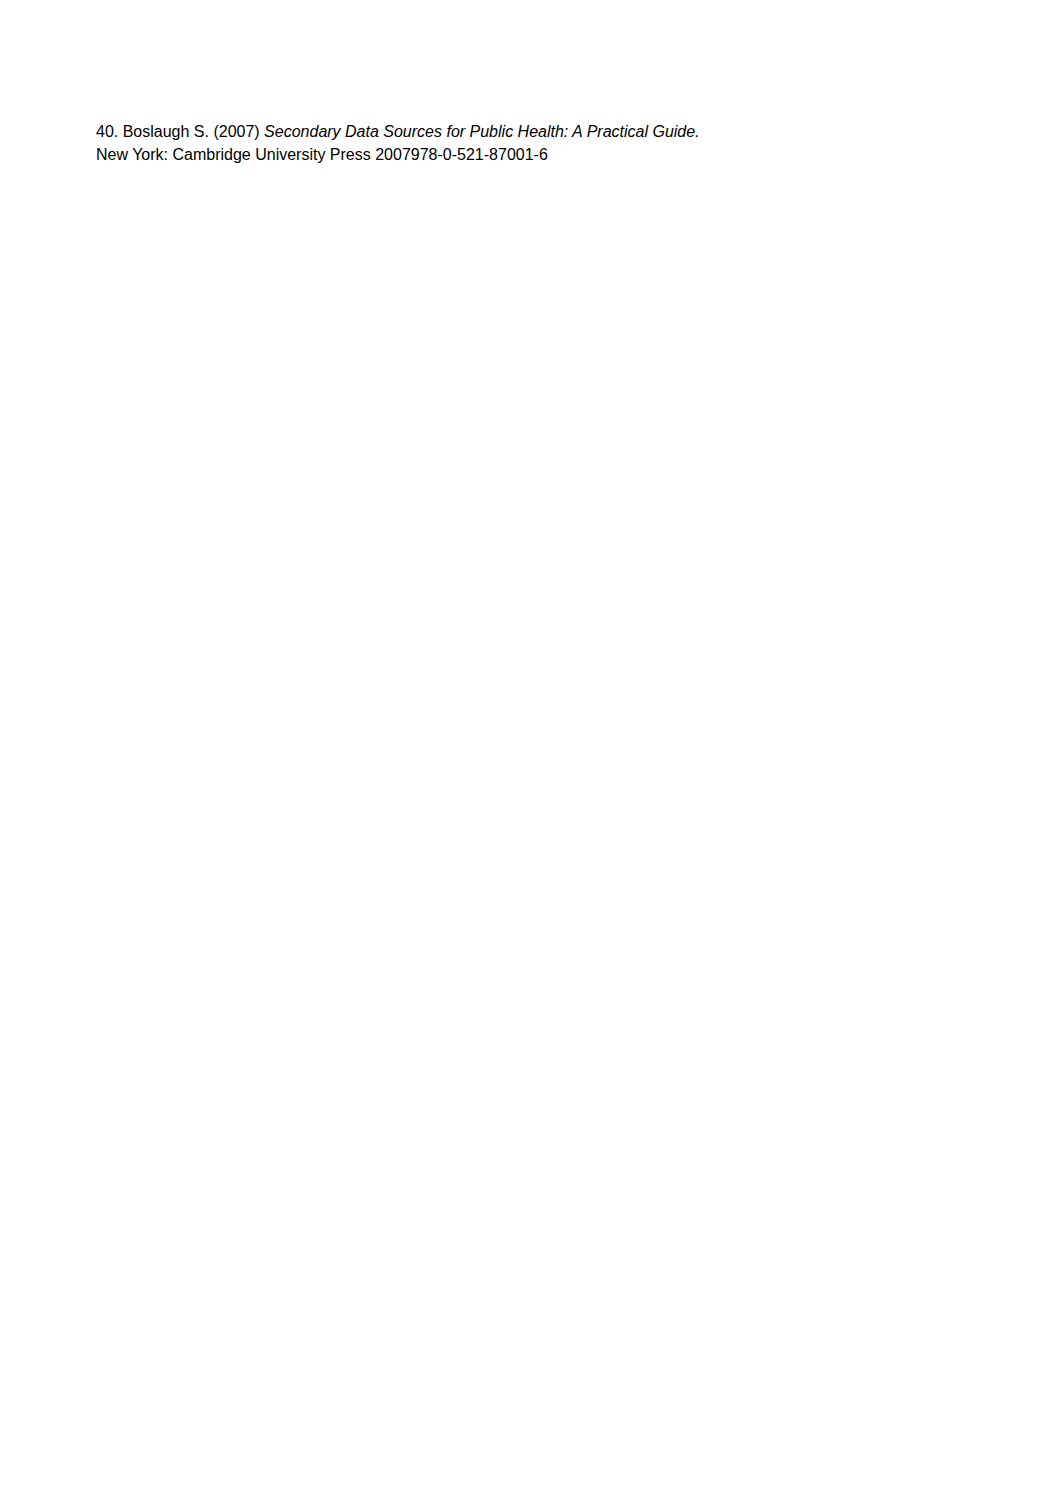40. Boslaugh S. (2007) Secondary Data Sources for Public Health: A Practical Guide. New York: Cambridge University Press 2007978-0-521-87001-6